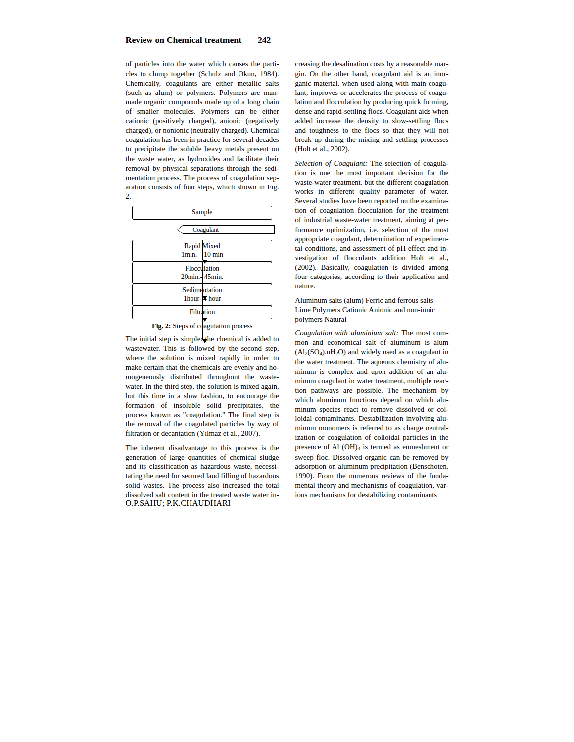Review on Chemical treatment 242
of particles into the water which causes the particles to clump together (Schulz and Okun, 1984). Chemically, coagulants are either metallic salts (such as alum) or polymers. Polymers are man-made organic compounds made up of a long chain of smaller molecules. Polymers can be either cationic (positively charged), anionic (negatively charged), or nonionic (neutrally charged). Chemical coagulation has been in practice for several decades to precipitate the soluble heavy metals present on the waste water, as hydroxides and facilitate their removal by physical separations through the sedimentation process. The process of coagulation separation consists of four steps, which shown in Fig. 2.
Sample
Coagulant
Rapid Mixed 1min. – 10 min
Flocculation 20min.- 45min.
Sedimentation 1hour- 4 hour
Filtration
Fig. 2: Steps of coagulation process
The initial step is simple: the chemical is added to wastewater. This is followed by the second step, where the solution is mixed rapidly in order to make certain that the chemicals are evenly and homogeneously distributed throughout the wastewater. In the third step, the solution is mixed again, but this time in a slow fashion, to encourage the formation of insoluble solid precipitates, the process known as "coagulation." The final step is the removal of the coagulated particles by way of filtration or decantation (Yılmaz et al., 2007).
The inherent disadvantage to this process is the generation of large quantities of chemical sludge and its classification as hazardous waste, necessitating the need for secured land filling of hazardous solid wastes. The process also increased the total dissolved salt content in the treated waste water increasing the desalination costs by a reasonable margin. On the other hand, coagulant aid is an inorganic material, when used along with main coagulant, improves or accelerates the process of coagulation and flocculation by producing quick forming, dense and rapid-settling flocs. Coagulant aids when added increase the density to slow-settling flocs and toughness to the flocs so that they will not break up during the mixing and settling processes (Holt et al., 2002).
Selection of Coagulant: The selection of coagulation is one the most important decision for the waste-water treatment, but the different coagulation works in different quality parameter of water. Several studies have been reported on the examination of coagulation–flocculation for the treatment of industrial waste-water treatment, aiming at performance optimization, i.e. selection of the most appropriate coagulant, determination of experimental conditions, and assessment of pH effect and investigation of flocculants addition Holt et al., (2002). Basically, coagulation is divided among four categories, according to their application and nature.
Aluminum salts (alum) Ferric and ferrous salts
Lime Polymers Cationic Anionic and non-ionic polymers Natural
Coagulation with aluminium salt: The most common and economical salt of aluminum is alum (Al2(SO4).nH2O) and widely used as a coagulant in the water treatment. The aqueous chemistry of aluminum is complex and upon addition of an aluminum coagulant in water treatment, multiple reaction pathways are possible. The mechanism by which aluminum functions depend on which aluminum species react to remove dissolved or colloidal contaminants. Destabilization involving aluminum monomers is referred to as charge neutralization or coagulation of colloidal particles in the presence of Al (OH)3 is termed as enmeshment or sweep floc. Dissolved organic can be removed by adsorption on aluminum precipitation (Benschoten, 1990). From the numerous reviews of the fundamental theory and mechanisms of coagulation, various mechanisms for destabilizing contaminants
O.P.SAHU; P.K.CHAUDHARI